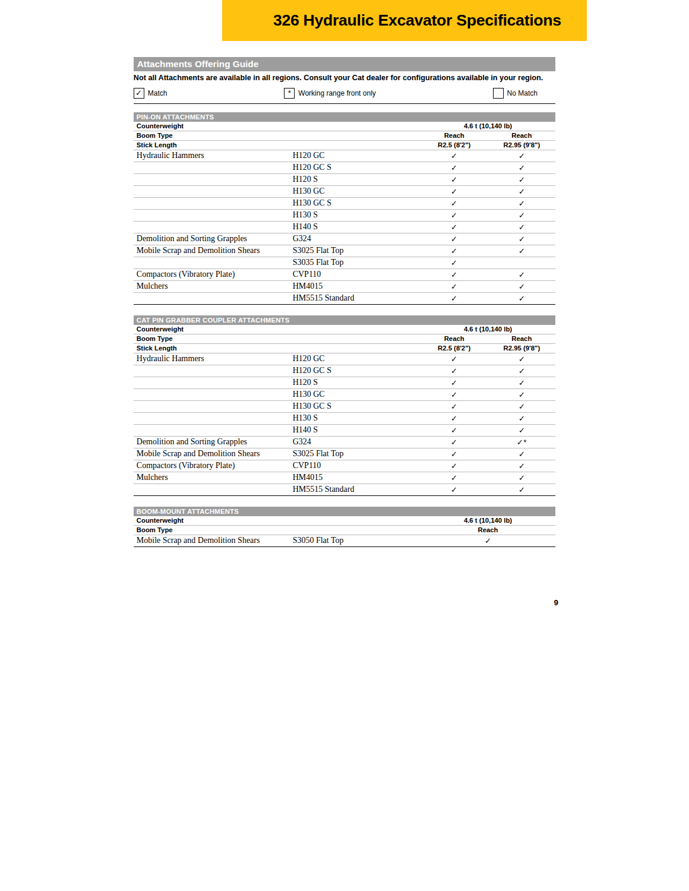326 Hydraulic Excavator Specifications
Attachments Offering Guide
Not all Attachments are available in all regions. Consult your Cat dealer for configurations available in your region.
✓Match
*Working range front only
No Match
| PIN-ON ATTACHMENTS |
| --- |
| Counterweight | | 4.6 t (10,140 lb) |
| Boom Type | | Reach | Reach |
| Stick Length | | R2.5 (8'2") | R2.95 (9'8") |
| Hydraulic Hammers | H120 GC | ✓ | ✓ |
| | H120 GC S | ✓ | ✓ |
| | H120 S | ✓ | ✓ |
| | H130 GC | ✓ | ✓ |
| | H130 GC S | ✓ | ✓ |
| | H130 S | ✓ | ✓ |
| | H140 S | ✓ | ✓ |
| Demolition and Sorting Grapples | G324 | ✓ | ✓ |
| Mobile Scrap and Demolition Shears | S3025 Flat Top | ✓ | ✓ |
| | S3035 Flat Top | ✓ | |
| Compactors (Vibratory Plate) | CVP110 | ✓ | ✓ |
| Mulchers | HM4015 | ✓ | ✓ |
| | HM5515 Standard | ✓ | ✓ |
| CAT PIN GRABBER COUPLER ATTACHMENTS |
| --- |
| Counterweight | | 4.6 t (10,140 lb) |
| Boom Type | | Reach | Reach |
| Stick Length | | R2.5 (8'2") | R2.95 (9'8") |
| Hydraulic Hammers | H120 GC | ✓ | ✓ |
| | H120 GC S | ✓ | ✓ |
| | H120 S | ✓ | ✓ |
| | H130 GC | ✓ | ✓ |
| | H130 GC S | ✓ | ✓ |
| | H130 S | ✓ | ✓ |
| | H140 S | ✓ | ✓ |
| Demolition and Sorting Grapples | G324 | ✓ | ✓* |
| Mobile Scrap and Demolition Shears | S3025 Flat Top | ✓ | ✓ |
| Compactors (Vibratory Plate) | CVP110 | ✓ | ✓ |
| Mulchers | HM4015 | ✓ | ✓ |
| | HM5515 Standard | ✓ | ✓ |
| BOOM-MOUNT ATTACHMENTS |
| --- |
| Counterweight | | 4.6 t (10,140 lb) |
| Boom Type | | Reach |
| Mobile Scrap and Demolition Shears | S3050 Flat Top | ✓ |
9